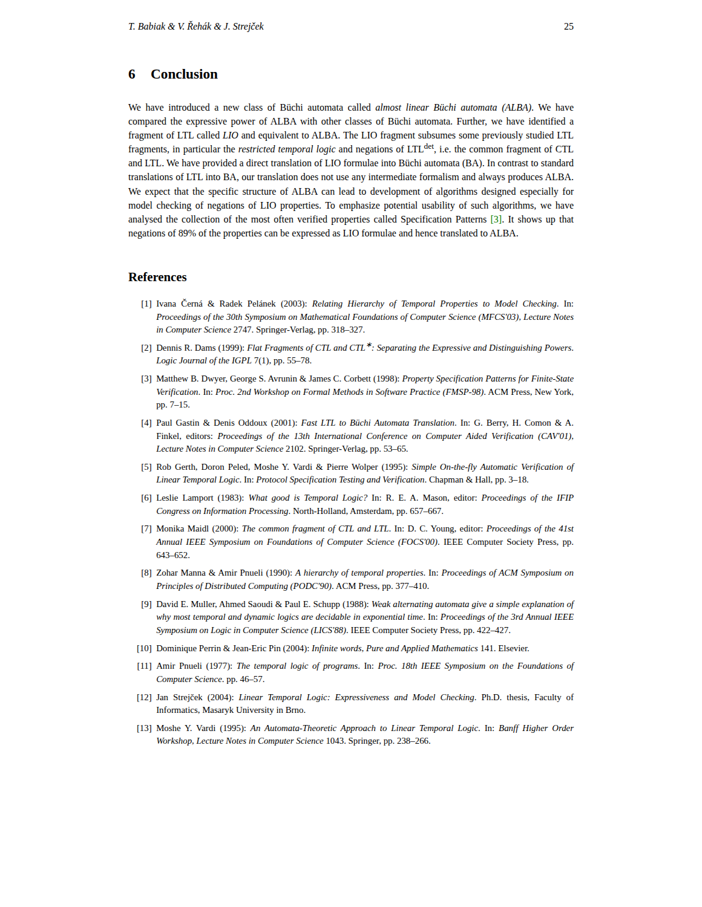T. Babiak & V. Řehák & J. Strejček 25
6 Conclusion
We have introduced a new class of Büchi automata called almost linear Büchi automata (ALBA). We have compared the expressive power of ALBA with other classes of Büchi automata. Further, we have identified a fragment of LTL called LIO and equivalent to ALBA. The LIO fragment subsumes some previously studied LTL fragments, in particular the restricted temporal logic and negations of LTLdet, i.e. the common fragment of CTL and LTL. We have provided a direct translation of LIO formulae into Büchi automata (BA). In contrast to standard translations of LTL into BA, our translation does not use any intermediate formalism and always produces ALBA. We expect that the specific structure of ALBA can lead to development of algorithms designed especially for model checking of negations of LIO properties. To emphasize potential usability of such algorithms, we have analysed the collection of the most often verified properties called Specification Patterns [3]. It shows up that negations of 89% of the properties can be expressed as LIO formulae and hence translated to ALBA.
References
Ivana Černá & Radek Pelánek (2003): Relating Hierarchy of Temporal Properties to Model Checking. In: Proceedings of the 30th Symposium on Mathematical Foundations of Computer Science (MFCS'03), Lecture Notes in Computer Science 2747. Springer-Verlag, pp. 318–327.
Dennis R. Dams (1999): Flat Fragments of CTL and CTL∗: Separating the Expressive and Distinguishing Powers. Logic Journal of the IGPL 7(1), pp. 55–78.
Matthew B. Dwyer, George S. Avrunin & James C. Corbett (1998): Property Specification Patterns for Finite-State Verification. In: Proc. 2nd Workshop on Formal Methods in Software Practice (FMSP-98). ACM Press, New York, pp. 7–15.
Paul Gastin & Denis Oddoux (2001): Fast LTL to Büchi Automata Translation. In: G. Berry, H. Comon & A. Finkel, editors: Proceedings of the 13th International Conference on Computer Aided Verification (CAV'01), Lecture Notes in Computer Science 2102. Springer-Verlag, pp. 53–65.
Rob Gerth, Doron Peled, Moshe Y. Vardi & Pierre Wolper (1995): Simple On-the-fly Automatic Verification of Linear Temporal Logic. In: Protocol Specification Testing and Verification. Chapman & Hall, pp. 3–18.
Leslie Lamport (1983): What good is Temporal Logic? In: R. E. A. Mason, editor: Proceedings of the IFIP Congress on Information Processing. North-Holland, Amsterdam, pp. 657–667.
Monika Maidl (2000): The common fragment of CTL and LTL. In: D. C. Young, editor: Proceedings of the 41st Annual IEEE Symposium on Foundations of Computer Science (FOCS'00). IEEE Computer Society Press, pp. 643–652.
Zohar Manna & Amir Pnueli (1990): A hierarchy of temporal properties. In: Proceedings of ACM Symposium on Principles of Distributed Computing (PODC'90). ACM Press, pp. 377–410.
David E. Muller, Ahmed Saoudi & Paul E. Schupp (1988): Weak alternating automata give a simple explanation of why most temporal and dynamic logics are decidable in exponential time. In: Proceedings of the 3rd Annual IEEE Symposium on Logic in Computer Science (LICS'88). IEEE Computer Society Press, pp. 422–427.
Dominique Perrin & Jean-Eric Pin (2004): Infinite words, Pure and Applied Mathematics 141. Elsevier.
Amir Pnueli (1977): The temporal logic of programs. In: Proc. 18th IEEE Symposium on the Foundations of Computer Science. pp. 46–57.
Jan Strejček (2004): Linear Temporal Logic: Expressiveness and Model Checking. Ph.D. thesis, Faculty of Informatics, Masaryk University in Brno.
Moshe Y. Vardi (1995): An Automata-Theoretic Approach to Linear Temporal Logic. In: Banff Higher Order Workshop, Lecture Notes in Computer Science 1043. Springer, pp. 238–266.